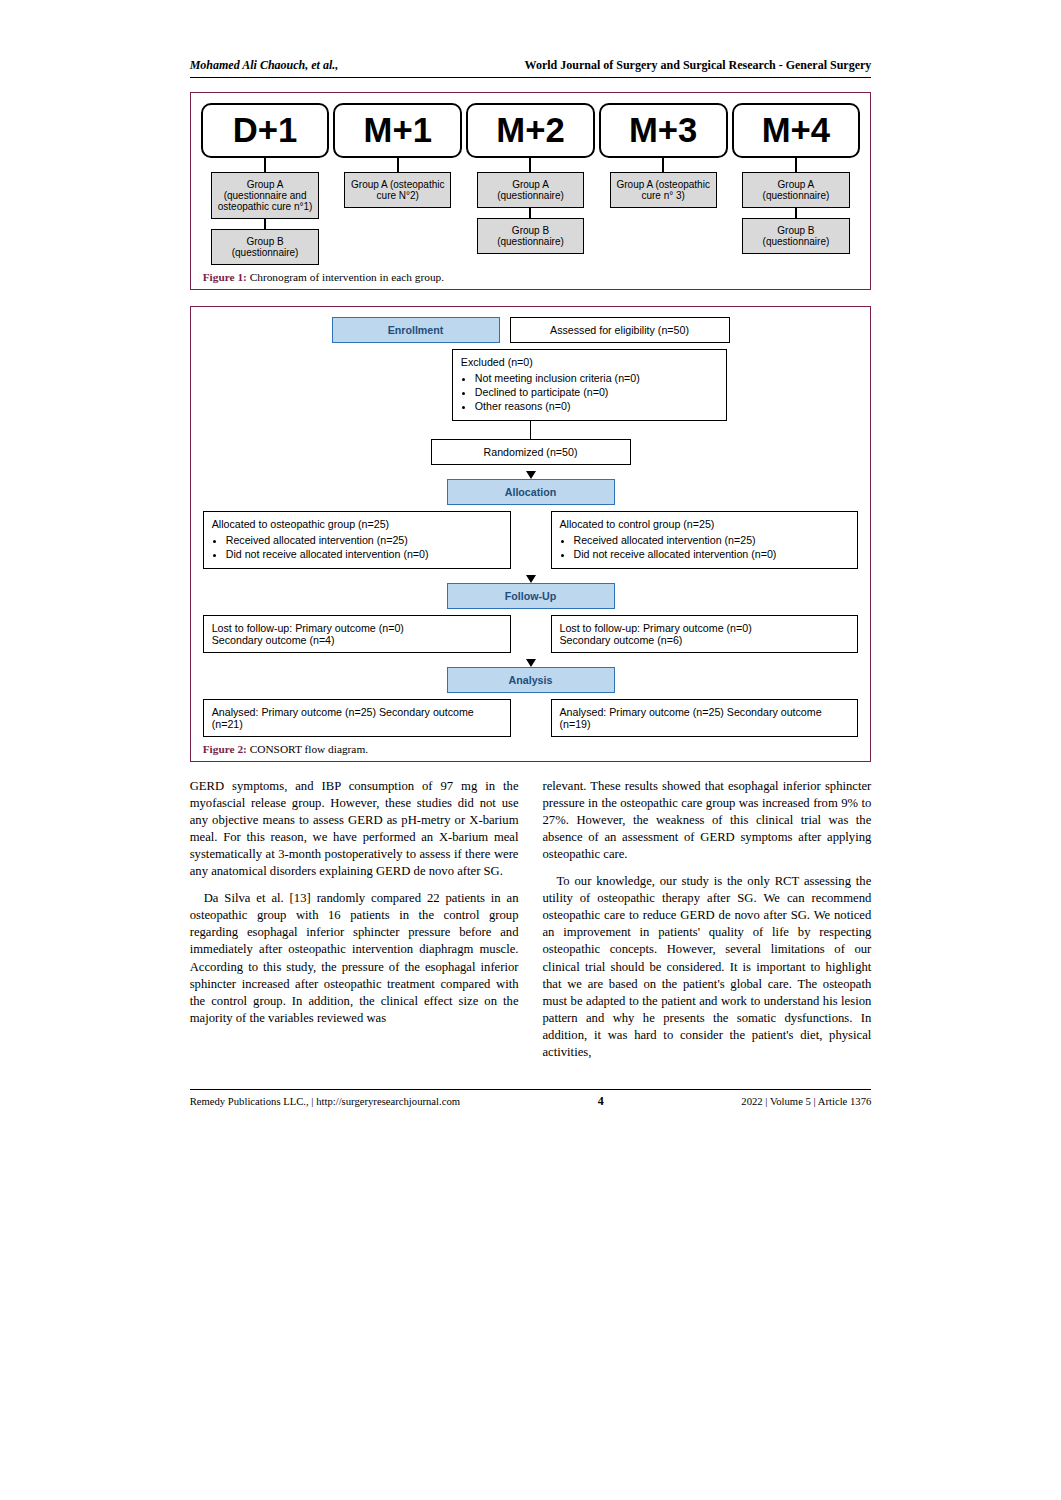Mohamed Ali Chaouch, et al.,
World Journal of Surgery and Surgical Research - General Surgery
D+1
Group A (questionnaire and osteopathic cure n°1)
Group B (questionnaire)
M+1
Group A (osteopathic cure N°2)
M+2
Group A (questionnaire)
Group B (questionnaire)
M+3
Group A (osteopathic cure n° 3)
M+4
Group A (questionnaire)
Group B (questionnaire)
Figure 1: Chronogram of intervention in each group.
Enrollment
Assessed for eligibility (n=50)
Excluded (n=0)
Not meeting inclusion criteria (n=0)
Declined to participate (n=0)
Other reasons (n=0)
Randomized (n=50)
Allocation
Allocated to osteopathic group (n=25)
Received allocated intervention (n=25)
Did not receive allocated intervention (n=0)
Allocated to control group (n=25)
Received allocated intervention (n=25)
Did not receive allocated intervention (n=0)
Follow-Up
Lost to follow-up: Primary outcome (n=0)
Secondary outcome (n=4)
Lost to follow-up: Primary outcome (n=0)
Secondary outcome (n=6)
Analysis
Analysed: Primary outcome (n=25) Secondary outcome (n=21)
Analysed: Primary outcome (n=25) Secondary outcome (n=19)
Figure 2: CONSORT flow diagram.
GERD symptoms, and IBP consumption of 97 mg in the myofascial release group. However, these studies did not use any objective means to assess GERD as pH-metry or X-barium meal. For this reason, we have performed an X-barium meal systematically at 3-month postoperatively to assess if there were any anatomical disorders explaining GERD de novo after SG.
Da Silva et al. [13] randomly compared 22 patients in an osteopathic group with 16 patients in the control group regarding esophagal inferior sphincter pressure before and immediately after osteopathic intervention diaphragm muscle. According to this study, the pressure of the esophagal inferior sphincter increased after osteopathic treatment compared with the control group. In addition, the clinical effect size on the majority of the variables reviewed was
relevant. These results showed that esophagal inferior sphincter pressure in the osteopathic care group was increased from 9% to 27%. However, the weakness of this clinical trial was the absence of an assessment of GERD symptoms after applying osteopathic care.
To our knowledge, our study is the only RCT assessing the utility of osteopathic therapy after SG. We can recommend osteopathic care to reduce GERD de novo after SG. We noticed an improvement in patients' quality of life by respecting osteopathic concepts. However, several limitations of our clinical trial should be considered. It is important to highlight that we are based on the patient's global care. The osteopath must be adapted to the patient and work to understand his lesion pattern and why he presents the somatic dysfunctions. In addition, it was hard to consider the patient's diet, physical activities,
Remedy Publications LLC., | http://surgeryresearchjournal.com
4
2022 | Volume 5 | Article 1376